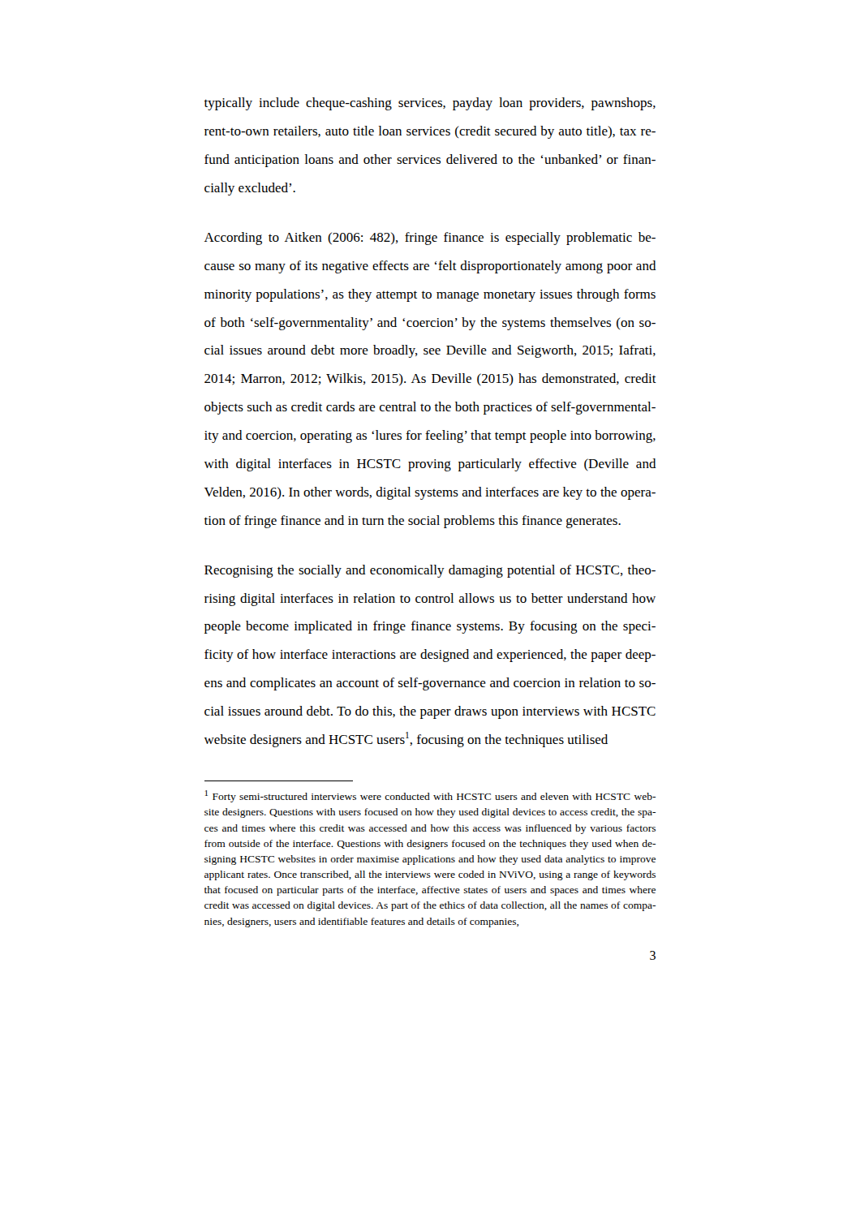typically include cheque-cashing services, payday loan providers, pawnshops, rent-to-own retailers, auto title loan services (credit secured by auto title), tax refund anticipation loans and other services delivered to the ‘unbanked’ or financially excluded’.
According to Aitken (2006: 482), fringe finance is especially problematic because so many of its negative effects are ‘felt disproportionately among poor and minority populations’, as they attempt to manage monetary issues through forms of both ‘self-governmentality’ and ‘coercion’ by the systems themselves (on social issues around debt more broadly, see Deville and Seigworth, 2015; Iafrati, 2014; Marron, 2012; Wilkis, 2015). As Deville (2015) has demonstrated, credit objects such as credit cards are central to the both practices of self-governmentality and coercion, operating as ‘lures for feeling’ that tempt people into borrowing, with digital interfaces in HCSTC proving particularly effective (Deville and Velden, 2016). In other words, digital systems and interfaces are key to the operation of fringe finance and in turn the social problems this finance generates.
Recognising the socially and economically damaging potential of HCSTC, theorising digital interfaces in relation to control allows us to better understand how people become implicated in fringe finance systems. By focusing on the specificity of how interface interactions are designed and experienced, the paper deepens and complicates an account of self-governance and coercion in relation to social issues around debt. To do this, the paper draws upon interviews with HCSTC website designers and HCSTC users1, focusing on the techniques utilised
1 Forty semi-structured interviews were conducted with HCSTC users and eleven with HCSTC website designers. Questions with users focused on how they used digital devices to access credit, the spaces and times where this credit was accessed and how this access was influenced by various factors from outside of the interface. Questions with designers focused on the techniques they used when designing HCSTC websites in order maximise applications and how they used data analytics to improve applicant rates. Once transcribed, all the interviews were coded in NViVO, using a range of keywords that focused on particular parts of the interface, affective states of users and spaces and times where credit was accessed on digital devices. As part of the ethics of data collection, all the names of companies, designers, users and identifiable features and details of companies,
3